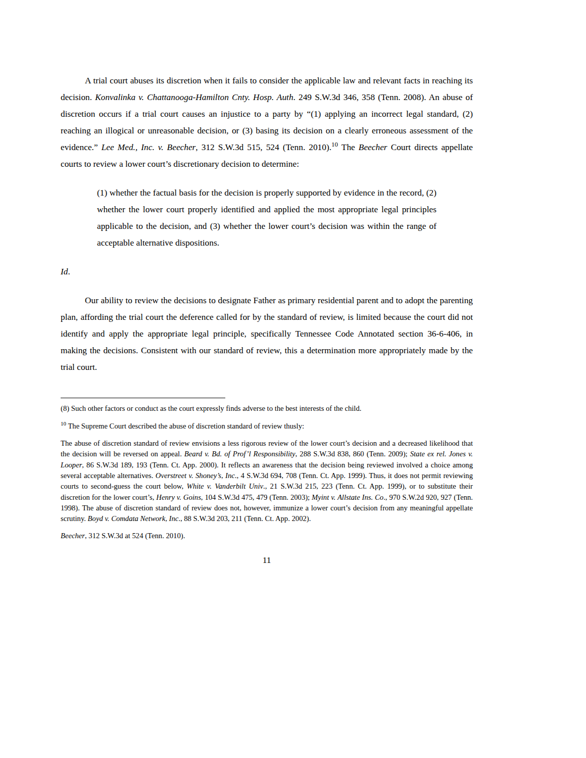A trial court abuses its discretion when it fails to consider the applicable law and relevant facts in reaching its decision. Konvalinka v. Chattanooga-Hamilton Cnty. Hosp. Auth. 249 S.W.3d 346, 358 (Tenn. 2008). An abuse of discretion occurs if a trial court causes an injustice to a party by “(1) applying an incorrect legal standard, (2) reaching an illogical or unreasonable decision, or (3) basing its decision on a clearly erroneous assessment of the evidence.” Lee Med., Inc. v. Beecher, 312 S.W.3d 515, 524 (Tenn. 2010).10 The Beecher Court directs appellate courts to review a lower court’s discretionary decision to determine:
(1) whether the factual basis for the decision is properly supported by evidence in the record, (2) whether the lower court properly identified and applied the most appropriate legal principles applicable to the decision, and (3) whether the lower court’s decision was within the range of acceptable alternative dispositions.
Id.
Our ability to review the decisions to designate Father as primary residential parent and to adopt the parenting plan, affording the trial court the deference called for by the standard of review, is limited because the court did not identify and apply the appropriate legal principle, specifically Tennessee Code Annotated section 36-6-406, in making the decisions. Consistent with our standard of review, this a determination more appropriately made by the trial court.
(8) Such other factors or conduct as the court expressly finds adverse to the best interests of the child.
10 The Supreme Court described the abuse of discretion standard of review thusly:
The abuse of discretion standard of review envisions a less rigorous review of the lower court’s decision and a decreased likelihood that the decision will be reversed on appeal. Beard v. Bd. of Prof’l Responsibility, 288 S.W.3d 838, 860 (Tenn. 2009); State ex rel. Jones v. Looper, 86 S.W.3d 189, 193 (Tenn. Ct. App. 2000). It reflects an awareness that the decision being reviewed involved a choice among several acceptable alternatives. Overstreet v. Shoney’s, Inc., 4 S.W.3d 694, 708 (Tenn. Ct. App. 1999). Thus, it does not permit reviewing courts to second-guess the court below, White v. Vanderbilt Univ., 21 S.W.3d 215, 223 (Tenn. Ct. App. 1999), or to substitute their discretion for the lower court’s, Henry v. Goins, 104 S.W.3d 475, 479 (Tenn. 2003); Myint v. Allstate Ins. Co., 970 S.W.2d 920, 927 (Tenn. 1998). The abuse of discretion standard of review does not, however, immunize a lower court’s decision from any meaningful appellate scrutiny. Boyd v. Comdata Network, Inc., 88 S.W.3d 203, 211 (Tenn. Ct. App. 2002).
Beecher, 312 S.W.3d at 524 (Tenn. 2010).
11